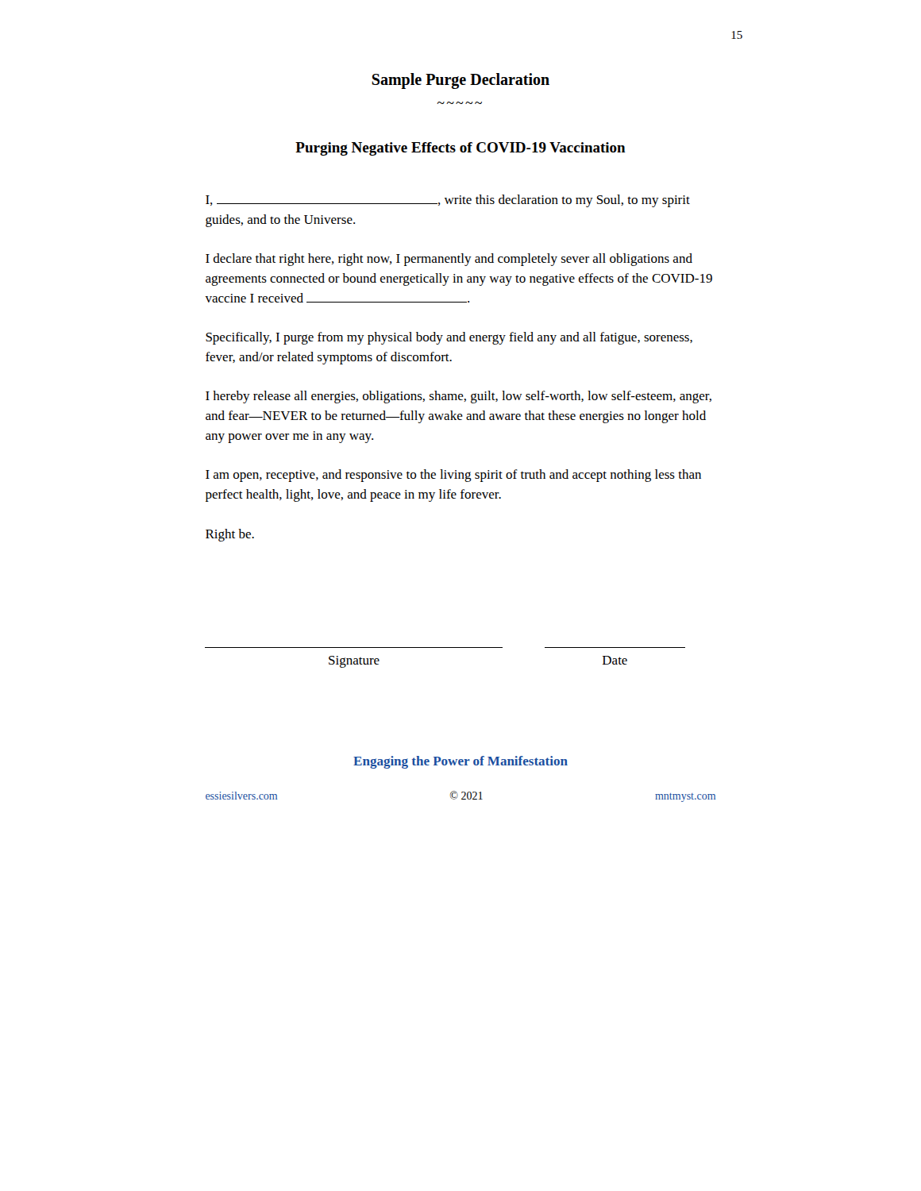15
Sample Purge Declaration
~~~~~
Purging Negative Effects of COVID-19 Vaccination
I, , write this declaration to my Soul, to my spirit guides, and to the Universe.
I declare that right here, right now, I permanently and completely sever all obligations and agreements connected or bound energetically in any way to negative effects of the COVID-19 vaccine I received .
Specifically, I purge from my physical body and energy field any and all fatigue, soreness, fever, and/or related symptoms of discomfort.
I hereby release all energies, obligations, shame, guilt, low self-worth, low self-esteem, anger, and fear—NEVER to be returned—fully awake and aware that these energies no longer hold any power over me in any way.
I am open, receptive, and responsive to the living spirit of truth and accept nothing less than perfect health, light, love, and peace in my life forever.
Right be.
Signature
Date
Engaging the Power of Manifestation
essiesilvers.com
© 2021
mntmyst.com